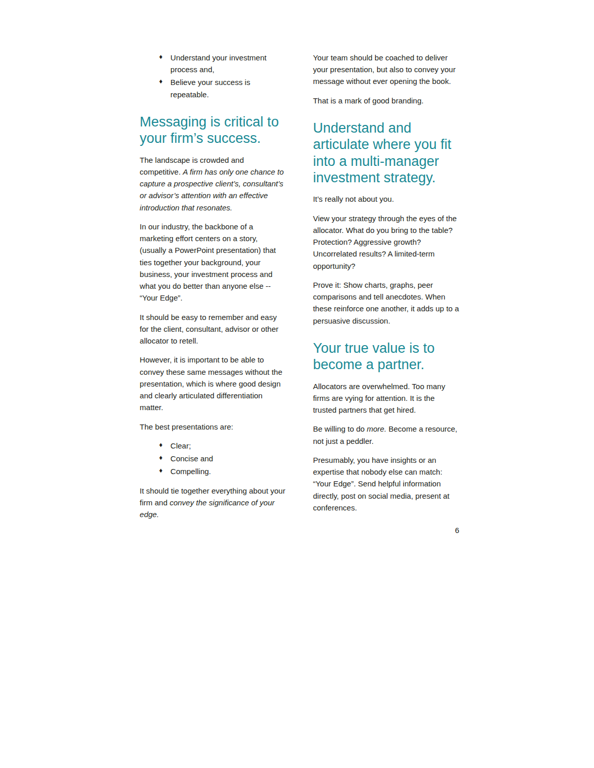Understand your investment process and,
Believe your success is repeatable.
Messaging is critical to your firm’s success.
The landscape is crowded and competitive. A firm has only one chance to capture a prospective client’s, consultant’s or advisor’s attention with an effective introduction that resonates.
In our industry, the backbone of a marketing effort centers on a story, (usually a PowerPoint presentation) that ties together your background, your business, your investment process and what you do better than anyone else -- “Your Edge”.
It should be easy to remember and easy for the client, consultant, advisor or other allocator to retell.
However, it is important to be able to convey these same messages without the presentation, which is where good design and clearly articulated differentiation matter.
The best presentations are:
Clear;
Concise and
Compelling.
It should tie together everything about your firm and convey the significance of your edge.
Your team should be coached to deliver your presentation, but also to convey your message without ever opening the book.
That is a mark of good branding.
Understand and articulate where you fit into a multi-manager investment strategy.
It’s really not about you.
View your strategy through the eyes of the allocator. What do you bring to the table? Protection? Aggressive growth? Uncorrelated results? A limited-term opportunity?
Prove it: Show charts, graphs, peer comparisons and tell anecdotes. When these reinforce one another, it adds up to a persuasive discussion.
Your true value is to become a partner.
Allocators are overwhelmed. Too many firms are vying for attention. It is the trusted partners that get hired.
Be willing to do more. Become a resource, not just a peddler.
Presumably, you have insights or an expertise that nobody else can match: “Your Edge”. Send helpful information directly, post on social media, present at conferences.
6